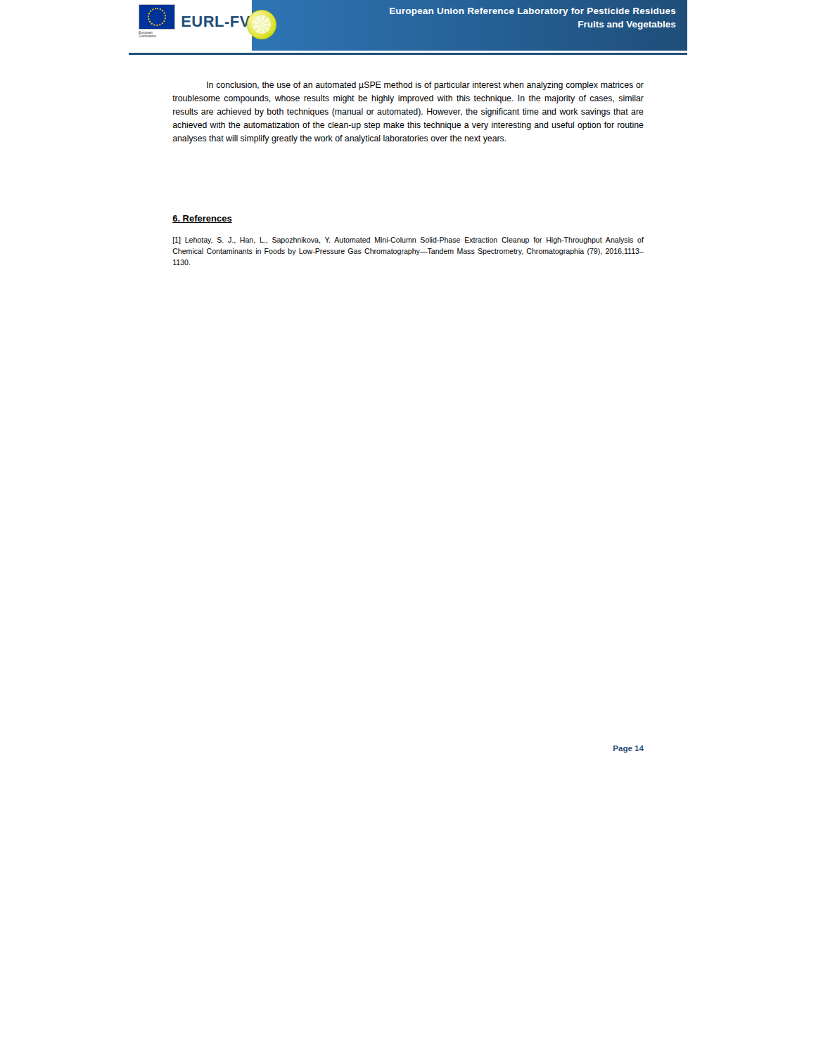European
Commission
EURL-FV
European Union Reference Laboratory for Pesticide Residues
Fruits and Vegetables
In conclusion, the use of an automated µSPE method is of particular interest when analyzing complex matrices or troublesome compounds, whose results might be highly improved with this technique. In the majority of cases, similar results are achieved by both techniques (manual or automated). However, the significant time and work savings that are achieved with the automatization of the clean-up step make this technique a very interesting and useful option for routine analyses that will simplify greatly the work of analytical laboratories over the next years.
6. References
[1] Lehotay, S. J., Han, L., Sapozhnikova, Y. Automated Mini‑Column Solid‑Phase Extraction Cleanup for High‑Throughput Analysis of Chemical Contaminants in Foods by Low‑Pressure Gas Chromatography—Tandem Mass Spectrometry, Chromatographia (79), 2016,1113–1130.
Page 14